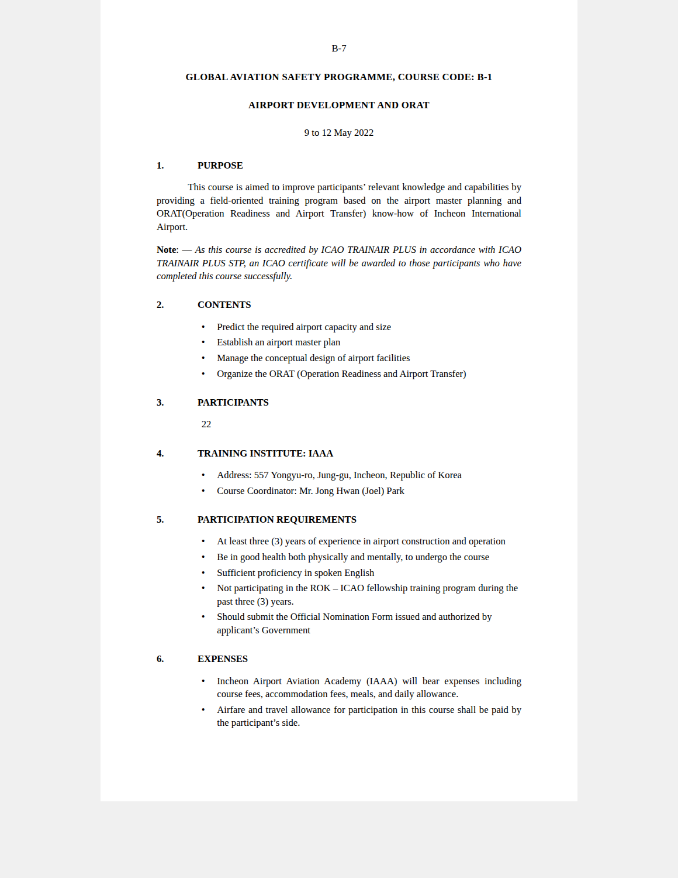B-7
GLOBAL AVIATION SAFETY PROGRAMME, COURSE CODE: B-1
AIRPORT DEVELOPMENT AND ORAT
9 to 12 May 2022
1. PURPOSE
This course is aimed to improve participants’ relevant knowledge and capabilities by providing a field-oriented training program based on the airport master planning and ORAT(Operation Readiness and Airport Transfer) know-how of Incheon International Airport.
Note: — As this course is accredited by ICAO TRAINAIR PLUS in accordance with ICAO TRAINAIR PLUS STP, an ICAO certificate will be awarded to those participants who have completed this course successfully.
2. CONTENTS
Predict the required airport capacity and size
Establish an airport master plan
Manage the conceptual design of airport facilities
Organize the ORAT (Operation Readiness and Airport Transfer)
3. PARTICIPANTS
22
4. TRAINING INSTITUTE: IAAA
Address: 557 Yongyu-ro, Jung-gu, Incheon, Republic of Korea
Course Coordinator: Mr. Jong Hwan (Joel) Park
5. PARTICIPATION REQUIREMENTS
At least three (3) years of experience in airport construction and operation
Be in good health both physically and mentally, to undergo the course
Sufficient proficiency in spoken English
Not participating in the ROK – ICAO fellowship training program during the past three (3) years.
Should submit the Official Nomination Form issued and authorized by applicant’s Government
6. EXPENSES
Incheon Airport Aviation Academy (IAAA) will bear expenses including course fees, accommodation fees, meals, and daily allowance.
Airfare and travel allowance for participation in this course shall be paid by the participant’s side.